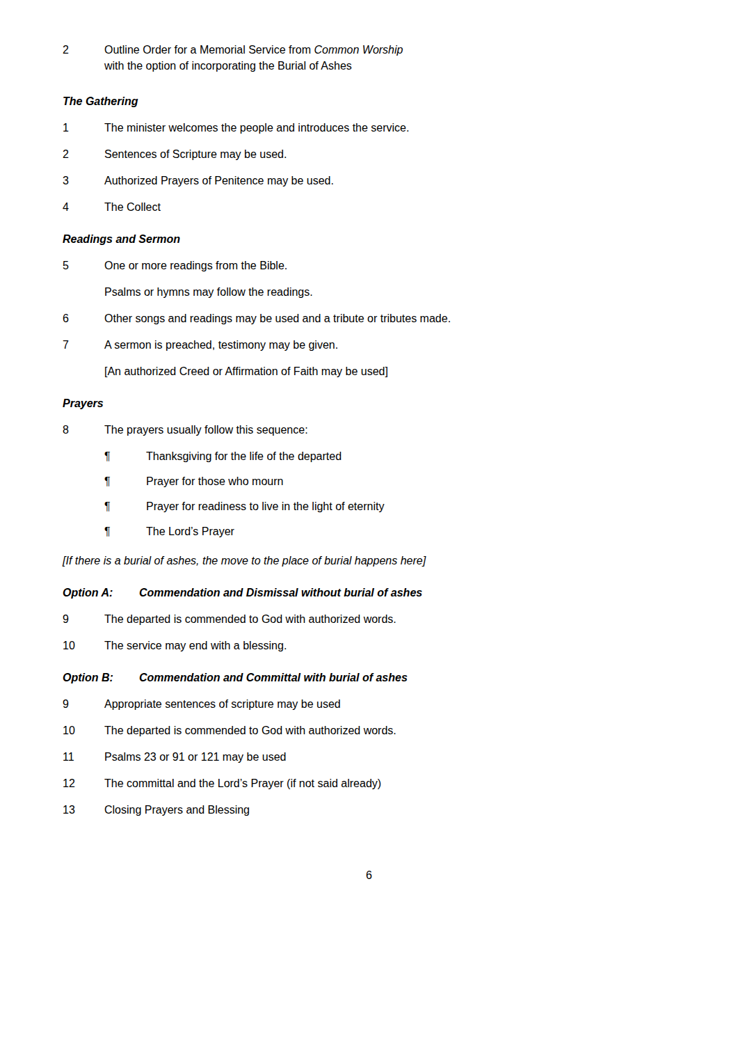2 Outline Order for a Memorial Service from Common Worship with the option of incorporating the Burial of Ashes
The Gathering
1 The minister welcomes the people and introduces the service.
2 Sentences of Scripture may be used.
3 Authorized Prayers of Penitence may be used.
4 The Collect
Readings and Sermon
5 One or more readings from the Bible.
Psalms or hymns may follow the readings.
6 Other songs and readings may be used and a tribute or tributes made.
7 A sermon is preached, testimony may be given.
[An authorized Creed or Affirmation of Faith may be used]
Prayers
8 The prayers usually follow this sequence:
¶Thanksgiving for the life of the departed
¶Prayer for those who mourn
¶Prayer for readiness to live in the light of eternity
¶The Lord’s Prayer
[If there is a burial of ashes, the move to the place of burial happens here]
Option A: Commendation and Dismissal without burial of ashes
9 The departed is commended to God with authorized words.
10 The service may end with a blessing.
Option B: Commendation and Committal with burial of ashes
9 Appropriate sentences of scripture may be used
10 The departed is commended to God with authorized words.
11 Psalms 23 or 91 or 121 may be used
12 The committal and the Lord’s Prayer (if not said already)
13 Closing Prayers and Blessing
6